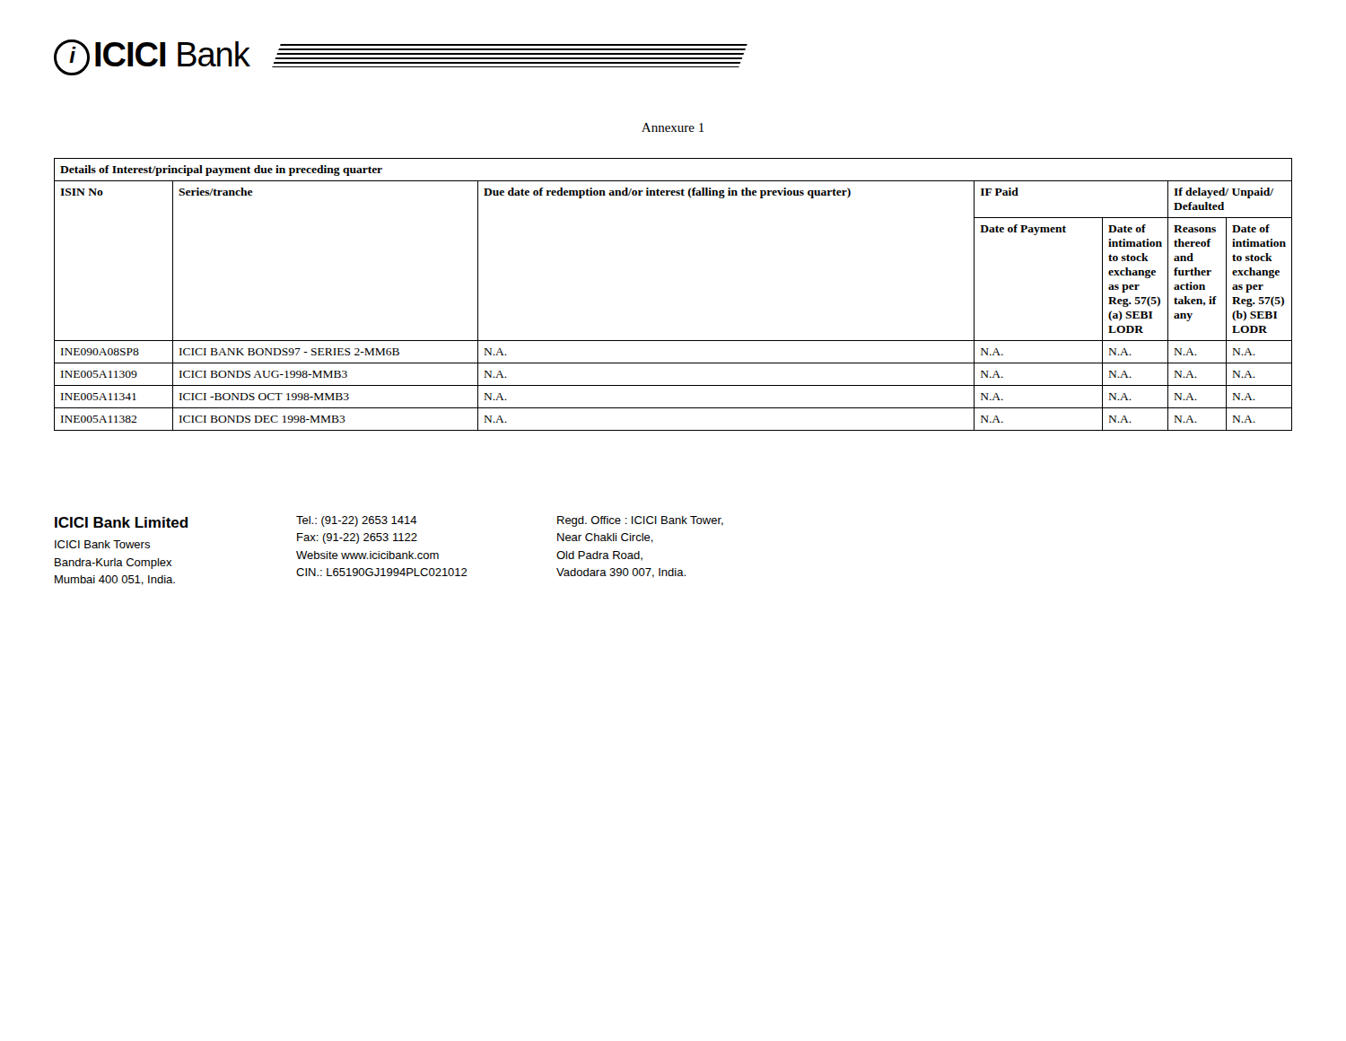i ICICI Bank
Annexure 1
| Details of Interest/principal payment due in preceding quarter |
| --- |
| ISIN No | Series/tranche | Due date of redemption and/or interest (falling in the previous quarter) | IF Paid | If delayed/ Unpaid/ Defaulted |
| Date of Payment | Date of intimation to stock exchange as per Reg. 57(5)(a) SEBI LODR | Reasons thereof and further action taken, if any | Date of intimation to stock exchange as per Reg. 57(5)(b) SEBI LODR |
| INE090A08SP8 | ICICI BANK BONDS97 - SERIES 2-MM6B | N.A. | N.A. | N.A. | N.A. | N.A. |
| INE005A11309 | ICICI BONDS AUG-1998-MMB3 | N.A. | N.A. | N.A. | N.A. | N.A. |
| INE005A11341 | ICICI -BONDS OCT 1998-MMB3 | N.A. | N.A. | N.A. | N.A. | N.A. |
| INE005A11382 | ICICI BONDS DEC 1998-MMB3 | N.A. | N.A. | N.A. | N.A. | N.A. |
ICICI Bank Limited
ICICI Bank Towers
Bandra-Kurla Complex
Mumbai 400 051, India.
Tel.: (91-22) 2653 1414
Fax: (91-22) 2653 1122
Website www.icicibank.com
CIN.: L65190GJ1994PLC021012
Regd. Office : ICICI Bank Tower,
Near Chakli Circle,
Old Padra Road,
Vadodara 390 007, India.